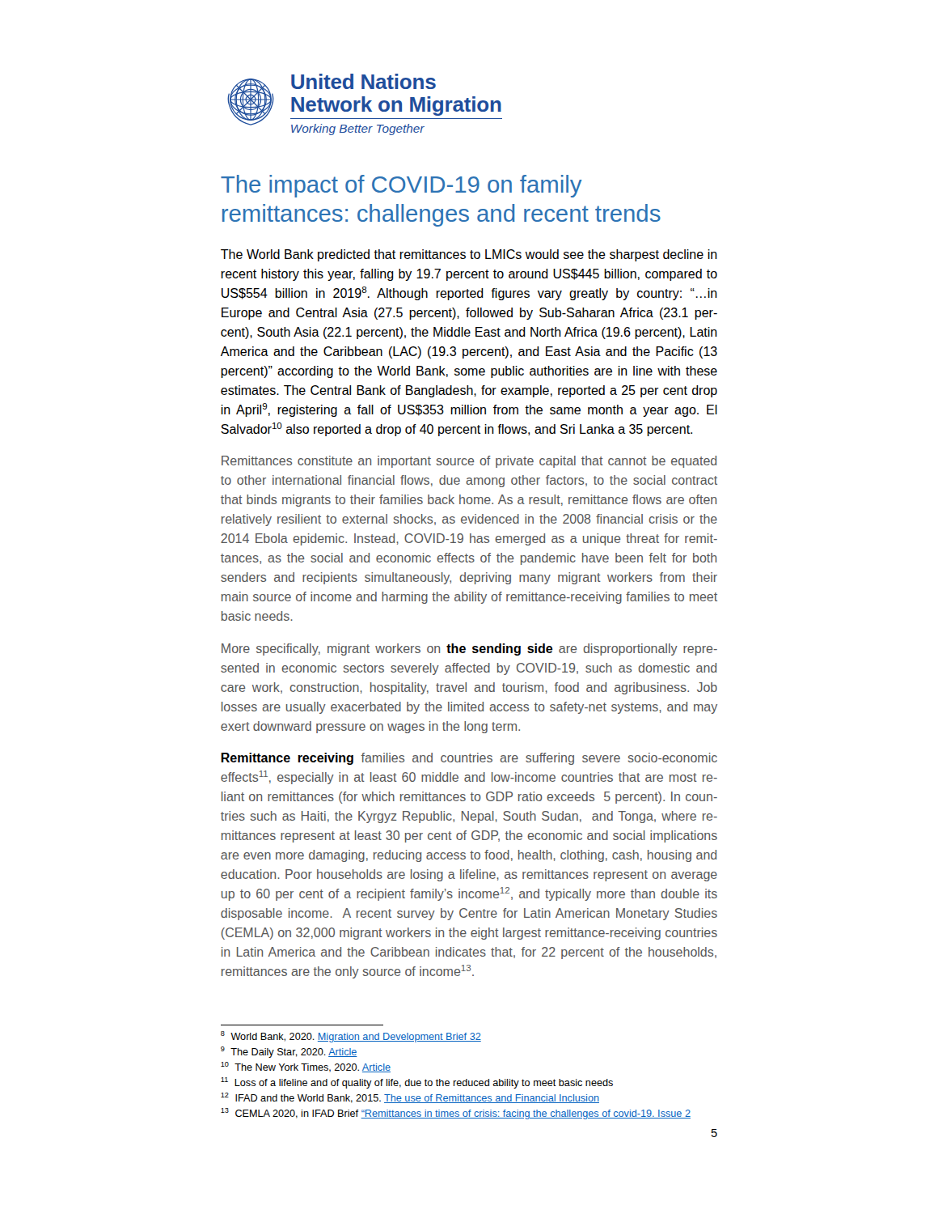United Nations Network on Migration
Working Better Together
The impact of COVID-19 on family remittances: challenges and recent trends
The World Bank predicted that remittances to LMICs would see the sharpest decline in recent history this year, falling by 19.7 percent to around US$445 billion, compared to US$554 billion in 20198. Although reported figures vary greatly by country: “…in Europe and Central Asia (27.5 percent), followed by Sub-Saharan Africa (23.1 percent), South Asia (22.1 percent), the Middle East and North Africa (19.6 percent), Latin America and the Caribbean (LAC) (19.3 percent), and East Asia and the Pacific (13 percent)” according to the World Bank, some public authorities are in line with these estimates. The Central Bank of Bangladesh, for example, reported a 25 per cent drop in April9, registering a fall of US$353 million from the same month a year ago. El Salvador10 also reported a drop of 40 percent in flows, and Sri Lanka a 35 percent.
Remittances constitute an important source of private capital that cannot be equated to other international financial flows, due among other factors, to the social contract that binds migrants to their families back home. As a result, remittance flows are often relatively resilient to external shocks, as evidenced in the 2008 financial crisis or the 2014 Ebola epidemic. Instead, COVID-19 has emerged as a unique threat for remittances, as the social and economic effects of the pandemic have been felt for both senders and recipients simultaneously, depriving many migrant workers from their main source of income and harming the ability of remittance-receiving families to meet basic needs.
More specifically, migrant workers on the sending side are disproportionally represented in economic sectors severely affected by COVID-19, such as domestic and care work, construction, hospitality, travel and tourism, food and agribusiness. Job losses are usually exacerbated by the limited access to safety-net systems, and may exert downward pressure on wages in the long term.
Remittance receiving families and countries are suffering severe socio-economic effects11, especially in at least 60 middle and low-income countries that are most reliant on remittances (for which remittances to GDP ratio exceeds 5 percent). In countries such as Haiti, the Kyrgyz Republic, Nepal, South Sudan, and Tonga, where remittances represent at least 30 per cent of GDP, the economic and social implications are even more damaging, reducing access to food, health, clothing, cash, housing and education. Poor households are losing a lifeline, as remittances represent on average up to 60 per cent of a recipient family’s income12, and typically more than double its disposable income. A recent survey by Centre for Latin American Monetary Studies (CEMLA) on 32,000 migrant workers in the eight largest remittance-receiving countries in Latin America and the Caribbean indicates that, for 22 percent of the households, remittances are the only source of income13.
8 World Bank, 2020. Migration and Development Brief 32
9 The Daily Star, 2020. Article
10 The New York Times, 2020. Article
11 Loss of a lifeline and of quality of life, due to the reduced ability to meet basic needs
12 IFAD and the World Bank, 2015. The use of Remittances and Financial Inclusion
13 CEMLA 2020, in IFAD Brief “Remittances in times of crisis: facing the challenges of covid-19. Issue 2
5